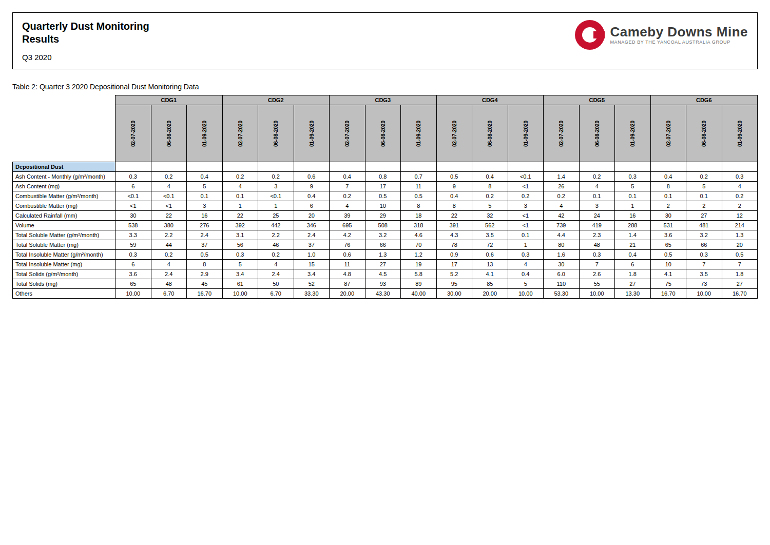Quarterly Dust Monitoring
Results
Q3 2020
Cameby Downs Mine
MANAGED BY THE YANCOAL AUSTRALIA GROUP
Table 2: Quarter 3 2020 Depositional Dust Monitoring Data
| | CDG1 | CDG2 | CDG3 | CDG4 | CDG5 | CDG6 |
| --- | --- | --- | --- | --- | --- | --- |
| 02-07-2020 | 06-08-2020 | 01-09-2020 | 02-07-2020 | 06-08-2020 | 01-09-2020 | 02-07-2020 | 06-08-2020 | 01-09-2020 | 02-07-2020 | 06-08-2020 | 01-09-2020 | 02-07-2020 | 06-08-2020 | 01-09-2020 | 02-07-2020 | 06-08-2020 | 01-09-2020 |
| Depositional Dust | | | | | | | | | | | | | | | | | | |
| Ash Content - Monthly (g/m²/month) | 0.3 | 0.2 | 0.4 | 0.2 | 0.2 | 0.6 | 0.4 | 0.8 | 0.7 | 0.5 | 0.4 | <0.1 | 1.4 | 0.2 | 0.3 | 0.4 | 0.2 | 0.3 |
| Ash Content (mg) | 6 | 4 | 5 | 4 | 3 | 9 | 7 | 17 | 11 | 9 | 8 | <1 | 26 | 4 | 5 | 8 | 5 | 4 |
| Combustible Matter (g/m²/month) | <0.1 | <0.1 | 0.1 | 0.1 | <0.1 | 0.4 | 0.2 | 0.5 | 0.5 | 0.4 | 0.2 | 0.2 | 0.2 | 0.1 | 0.1 | 0.1 | 0.1 | 0.2 |
| Combustible Matter (mg) | <1 | <1 | 3 | 1 | 1 | 6 | 4 | 10 | 8 | 8 | 5 | 3 | 4 | 3 | 1 | 2 | 2 | 2 |
| Calculated Rainfall (mm) | 30 | 22 | 16 | 22 | 25 | 20 | 39 | 29 | 18 | 22 | 32 | <1 | 42 | 24 | 16 | 30 | 27 | 12 |
| Volume | 538 | 380 | 276 | 392 | 442 | 346 | 695 | 508 | 318 | 391 | 562 | <1 | 739 | 419 | 288 | 531 | 481 | 214 |
| Total Soluble Matter (g/m²/month) | 3.3 | 2.2 | 2.4 | 3.1 | 2.2 | 2.4 | 4.2 | 3.2 | 4.6 | 4.3 | 3.5 | 0.1 | 4.4 | 2.3 | 1.4 | 3.6 | 3.2 | 1.3 |
| Total Soluble Matter (mg) | 59 | 44 | 37 | 56 | 46 | 37 | 76 | 66 | 70 | 78 | 72 | 1 | 80 | 48 | 21 | 65 | 66 | 20 |
| Total Insoluble Matter (g/m²/month) | 0.3 | 0.2 | 0.5 | 0.3 | 0.2 | 1.0 | 0.6 | 1.3 | 1.2 | 0.9 | 0.6 | 0.3 | 1.6 | 0.3 | 0.4 | 0.5 | 0.3 | 0.5 |
| Total Insoluble Matter (mg) | 6 | 4 | 8 | 5 | 4 | 15 | 11 | 27 | 19 | 17 | 13 | 4 | 30 | 7 | 6 | 10 | 7 | 7 |
| Total Solids (g/m²/month) | 3.6 | 2.4 | 2.9 | 3.4 | 2.4 | 3.4 | 4.8 | 4.5 | 5.8 | 5.2 | 4.1 | 0.4 | 6.0 | 2.6 | 1.8 | 4.1 | 3.5 | 1.8 |
| Total Solids (mg) | 65 | 48 | 45 | 61 | 50 | 52 | 87 | 93 | 89 | 95 | 85 | 5 | 110 | 55 | 27 | 75 | 73 | 27 |
| Others | 10.00 | 6.70 | 16.70 | 10.00 | 6.70 | 33.30 | 20.00 | 43.30 | 40.00 | 30.00 | 20.00 | 10.00 | 53.30 | 10.00 | 13.30 | 16.70 | 10.00 | 16.70 |